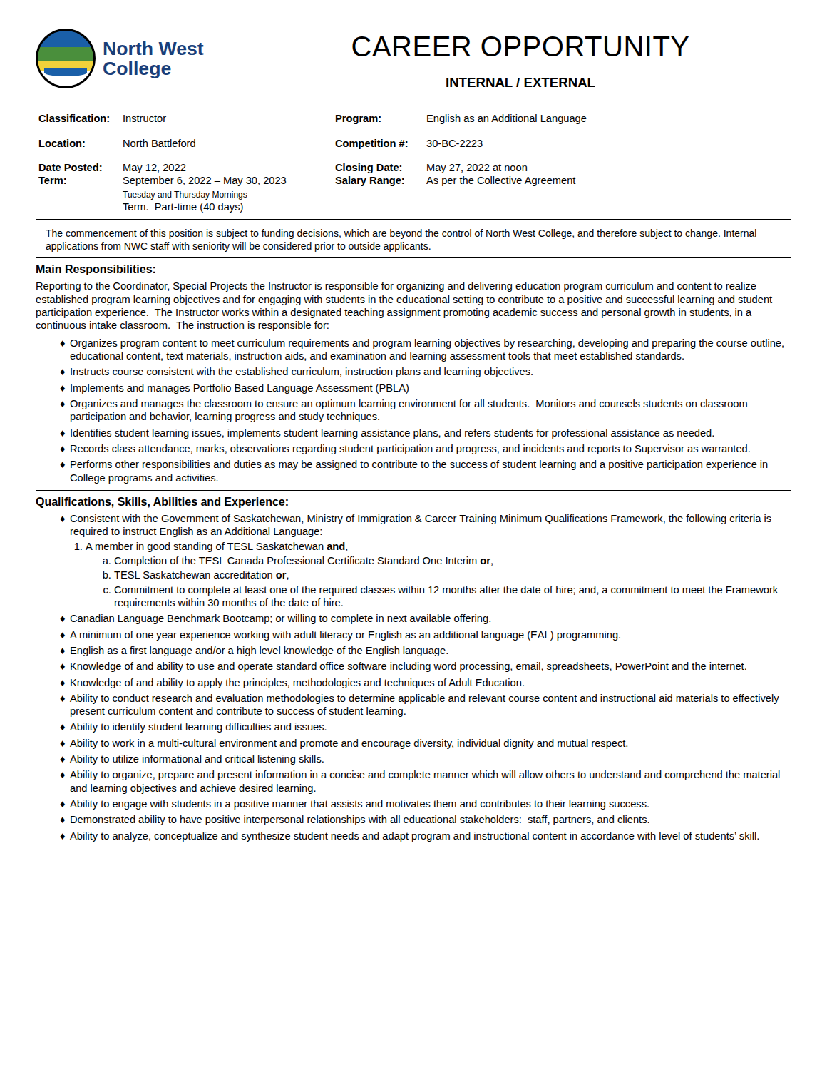North West
College
CAREER OPPORTUNITY
INTERNAL / EXTERNAL
| Classification: | Instructor | Program: | English as an Additional Language |
| Location: | North Battleford | Competition #: | 30-BC-2223 |
| Date Posted: Term: | May 12, 2022 September 6, 2022 – May 30, 2023 Tuesday and Thursday Mornings Term. Part-time (40 days) | Closing Date: Salary Range: | May 27, 2022 at noon As per the Collective Agreement |
The commencement of this position is subject to funding decisions, which are beyond the control of North West College, and therefore subject to change. Internal applications from NWC staff with seniority will be considered prior to outside applicants.
Main Responsibilities:
Reporting to the Coordinator, Special Projects the Instructor is responsible for organizing and delivering education program curriculum and content to realize established program learning objectives and for engaging with students in the educational setting to contribute to a positive and successful learning and student participation experience. The Instructor works within a designated teaching assignment promoting academic success and personal growth in students, in a continuous intake classroom. The instruction is responsible for:
Organizes program content to meet curriculum requirements and program learning objectives by researching, developing and preparing the course outline, educational content, text materials, instruction aids, and examination and learning assessment tools that meet established standards.
Instructs course consistent with the established curriculum, instruction plans and learning objectives.
Implements and manages Portfolio Based Language Assessment (PBLA)
Organizes and manages the classroom to ensure an optimum learning environment for all students. Monitors and counsels students on classroom participation and behavior, learning progress and study techniques.
Identifies student learning issues, implements student learning assistance plans, and refers students for professional assistance as needed.
Records class attendance, marks, observations regarding student participation and progress, and incidents and reports to Supervisor as warranted.
Performs other responsibilities and duties as may be assigned to contribute to the success of student learning and a positive participation experience in College programs and activities.
Qualifications, Skills, Abilities and Experience:
Consistent with the Government of Saskatchewan, Ministry of Immigration & Career Training Minimum Qualifications Framework, the following criteria is required to instruct English as an Additional Language:
A member in good standing of TESL Saskatchewan and,
Completion of the TESL Canada Professional Certificate Standard One Interim or,
TESL Saskatchewan accreditation or,
Commitment to complete at least one of the required classes within 12 months after the date of hire; and, a commitment to meet the Framework requirements within 30 months of the date of hire.
Canadian Language Benchmark Bootcamp; or willing to complete in next available offering.
A minimum of one year experience working with adult literacy or English as an additional language (EAL) programming.
English as a first language and/or a high level knowledge of the English language.
Knowledge of and ability to use and operate standard office software including word processing, email, spreadsheets, PowerPoint and the internet.
Knowledge of and ability to apply the principles, methodologies and techniques of Adult Education.
Ability to conduct research and evaluation methodologies to determine applicable and relevant course content and instructional aid materials to effectively present curriculum content and contribute to success of student learning.
Ability to identify student learning difficulties and issues.
Ability to work in a multi-cultural environment and promote and encourage diversity, individual dignity and mutual respect.
Ability to utilize informational and critical listening skills.
Ability to organize, prepare and present information in a concise and complete manner which will allow others to understand and comprehend the material and learning objectives and achieve desired learning.
Ability to engage with students in a positive manner that assists and motivates them and contributes to their learning success.
Demonstrated ability to have positive interpersonal relationships with all educational stakeholders: staff, partners, and clients.
Ability to analyze, conceptualize and synthesize student needs and adapt program and instructional content in accordance with level of students’ skill.